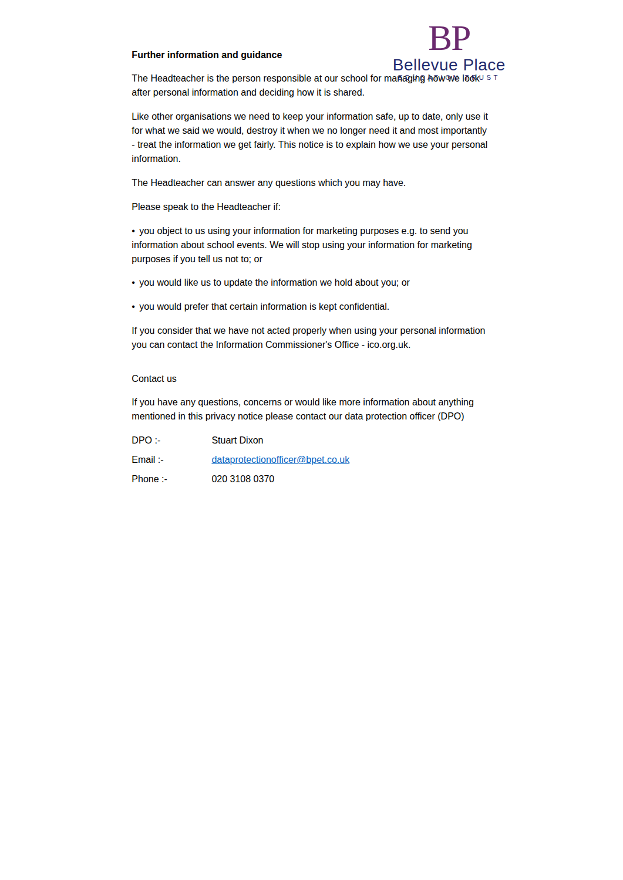BP Bellevue Place EDUCATION TRUST
Further information and guidance
The Headteacher is the person responsible at our school for managing how we look after personal information and deciding how it is shared.
Like other organisations we need to keep your information safe, up to date, only use it for what we said we would, destroy it when we no longer need it and most importantly - treat the information we get fairly. This notice is to explain how we use your personal information.
The Headteacher can answer any questions which you may have.
Please speak to the Headteacher if:
you object to us using your information for marketing purposes e.g. to send you information about school events. We will stop using your information for marketing purposes if you tell us not to; or
you would like us to update the information we hold about you; or
you would prefer that certain information is kept confidential.
If you consider that we have not acted properly when using your personal information you can contact the Information Commissioner's Office - ico.org.uk.
Contact us
If you have any questions, concerns or would like more information about anything mentioned in this privacy notice please contact our data protection officer (DPO)
| DPO :- | Stuart Dixon |
| Email :- | dataprotectionofficer@bpet.co.uk |
| Phone :- | 020 3108 0370 |